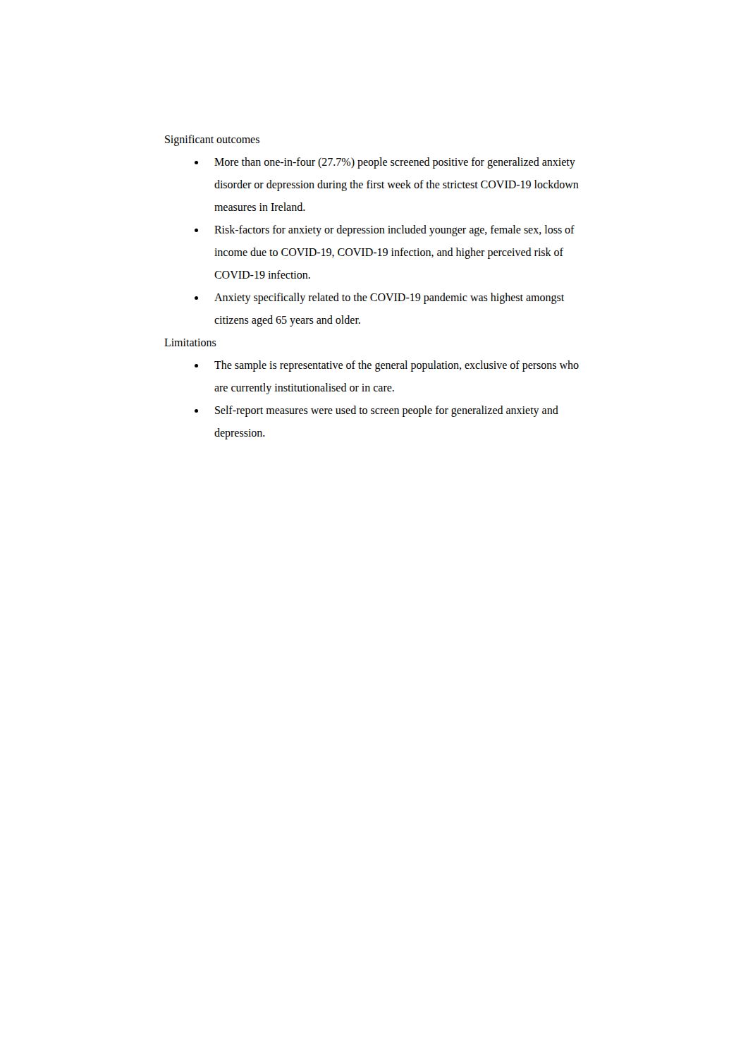Significant outcomes
More than one-in-four (27.7%) people screened positive for generalized anxiety disorder or depression during the first week of the strictest COVID-19 lockdown measures in Ireland.
Risk-factors for anxiety or depression included younger age, female sex, loss of income due to COVID-19, COVID-19 infection, and higher perceived risk of COVID-19 infection.
Anxiety specifically related to the COVID-19 pandemic was highest amongst citizens aged 65 years and older.
Limitations
The sample is representative of the general population, exclusive of persons who are currently institutionalised or in care.
Self-report measures were used to screen people for generalized anxiety and depression.